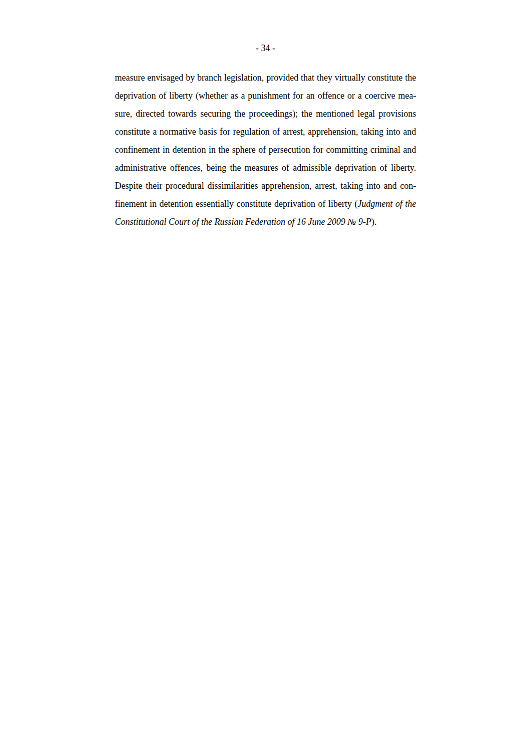- 34 -
measure envisaged by branch legislation, provided that they virtually constitute the deprivation of liberty (whether as a punishment for an offence or a coercive measure, directed towards securing the proceedings); the mentioned legal provisions constitute a normative basis for regulation of arrest, apprehension, taking into and confinement in detention in the sphere of persecution for committing criminal and administrative offences, being the measures of admissible deprivation of liberty. Despite their procedural dissimilarities apprehension, arrest, taking into and confinement in detention essentially constitute deprivation of liberty (Judgment of the Constitutional Court of the Russian Federation of 16 June 2009 № 9-P).